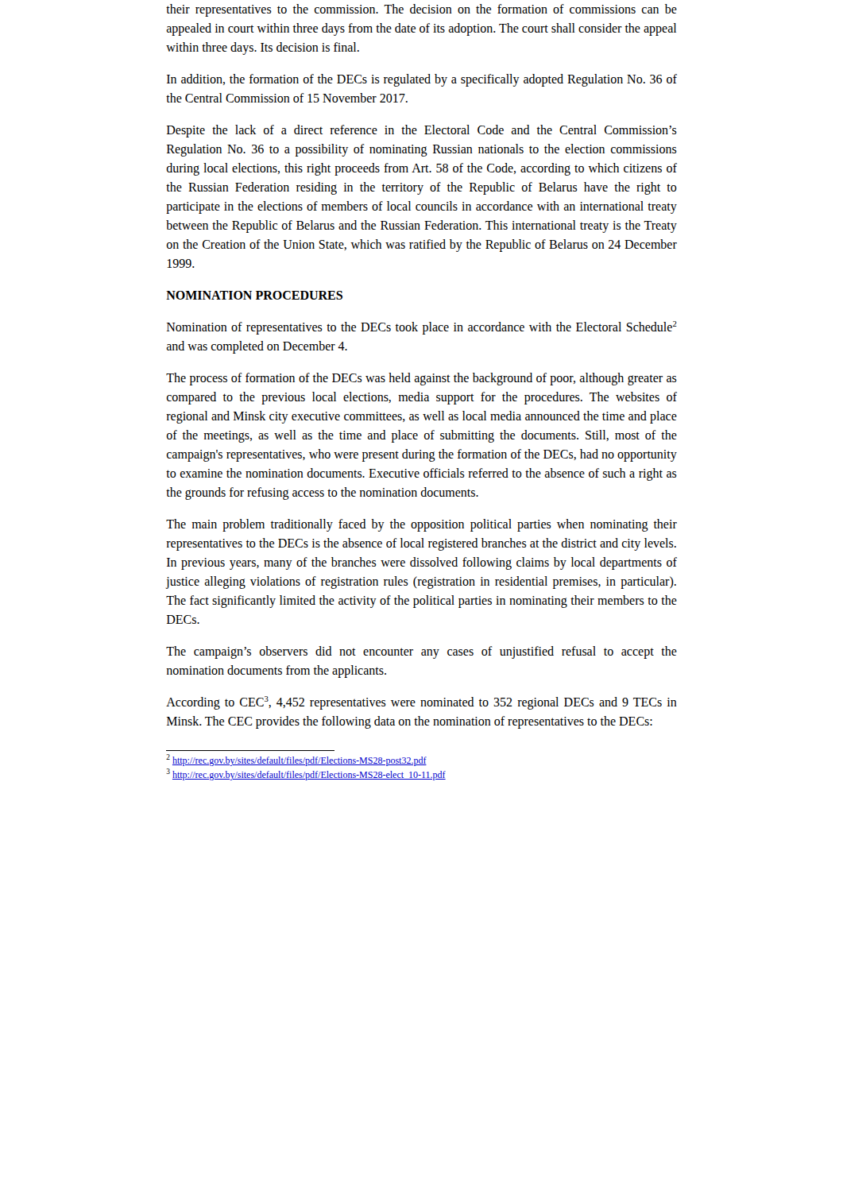their representatives to the commission. The decision on the formation of commissions can be appealed in court within three days from the date of its adoption. The court shall consider the appeal within three days. Its decision is final.
In addition, the formation of the DECs is regulated by a specifically adopted Regulation No. 36 of the Central Commission of 15 November 2017.
Despite the lack of a direct reference in the Electoral Code and the Central Commission’s Regulation No. 36 to a possibility of nominating Russian nationals to the election commissions during local elections, this right proceeds from Art. 58 of the Code, according to which citizens of the Russian Federation residing in the territory of the Republic of Belarus have the right to participate in the elections of members of local councils in accordance with an international treaty between the Republic of Belarus and the Russian Federation. This international treaty is the Treaty on the Creation of the Union State, which was ratified by the Republic of Belarus on 24 December 1999.
NOMINATION PROCEDURES
Nomination of representatives to the DECs took place in accordance with the Electoral Schedule2 and was completed on December 4.
The process of formation of the DECs was held against the background of poor, although greater as compared to the previous local elections, media support for the procedures. The websites of regional and Minsk city executive committees, as well as local media announced the time and place of the meetings, as well as the time and place of submitting the documents. Still, most of the campaign's representatives, who were present during the formation of the DECs, had no opportunity to examine the nomination documents. Executive officials referred to the absence of such a right as the grounds for refusing access to the nomination documents.
The main problem traditionally faced by the opposition political parties when nominating their representatives to the DECs is the absence of local registered branches at the district and city levels. In previous years, many of the branches were dissolved following claims by local departments of justice alleging violations of registration rules (registration in residential premises, in particular). The fact significantly limited the activity of the political parties in nominating their members to the DECs.
The campaign’s observers did not encounter any cases of unjustified refusal to accept the nomination documents from the applicants.
According to CEC3, 4,452 representatives were nominated to 352 regional DECs and 9 TECs in Minsk. The CEC provides the following data on the nomination of representatives to the DECs:
2 http://rec.gov.by/sites/default/files/pdf/Elections-MS28-post32.pdf
3 http://rec.gov.by/sites/default/files/pdf/Elections-MS28-elect_10-11.pdf